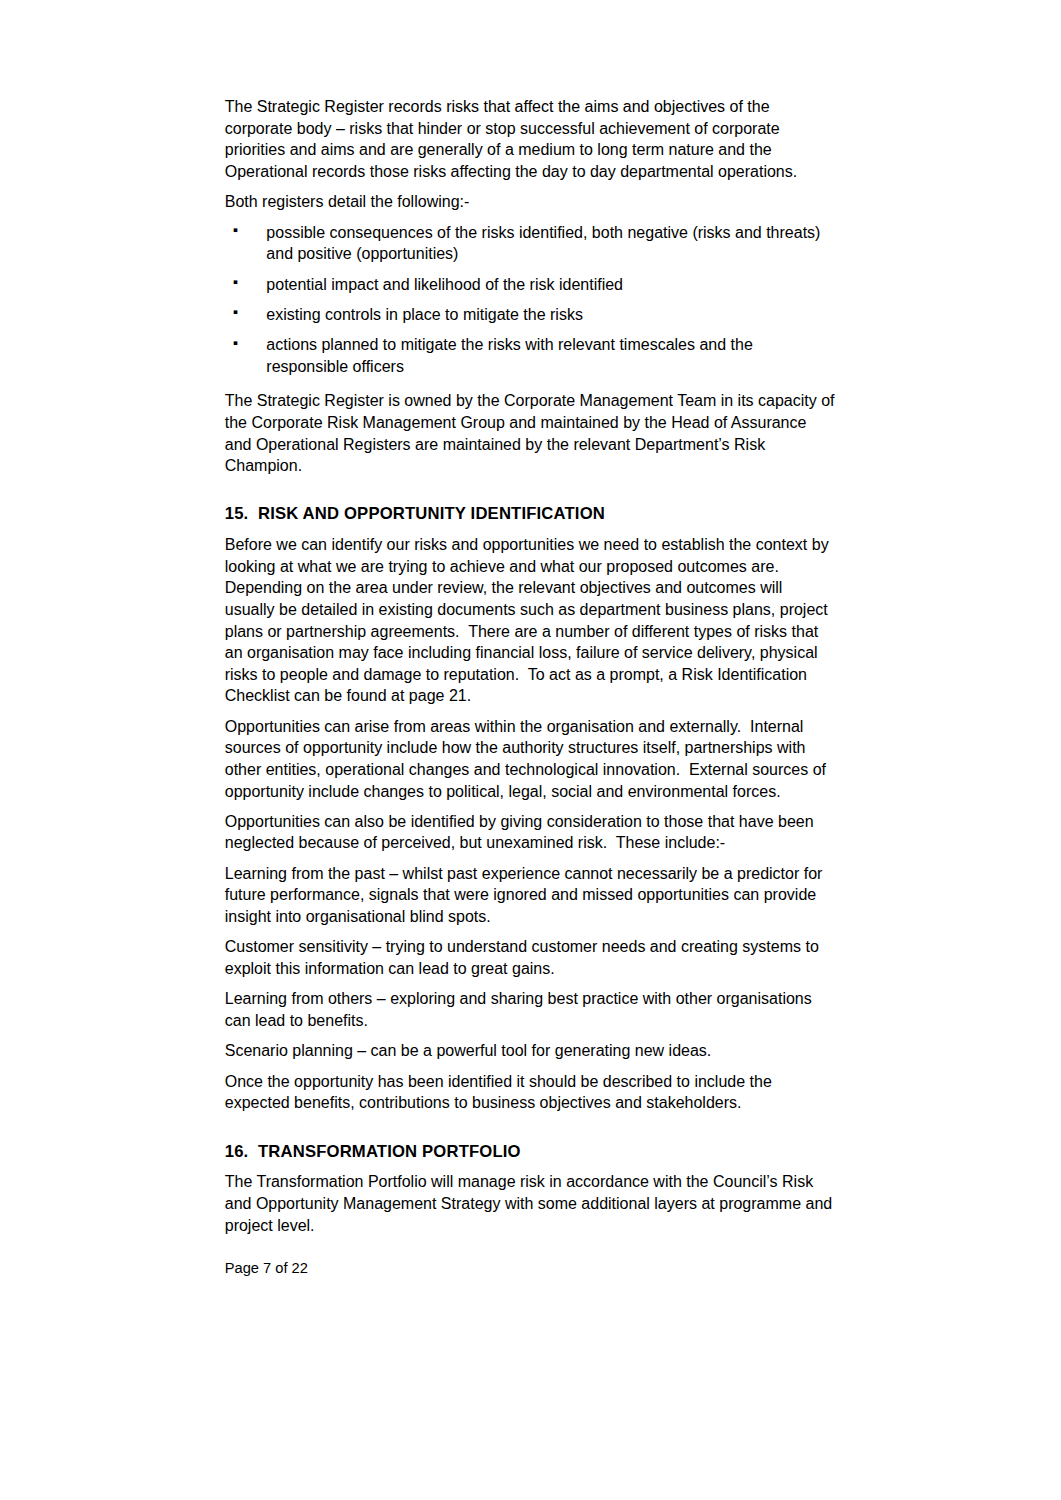The Strategic Register records risks that affect the aims and objectives of the corporate body – risks that hinder or stop successful achievement of corporate priorities and aims and are generally of a medium to long term nature and the Operational records those risks affecting the day to day departmental operations.
Both registers detail the following:-
possible consequences of the risks identified, both negative (risks and threats) and positive (opportunities)
potential impact and likelihood of the risk identified
existing controls in place to mitigate the risks
actions planned to mitigate the risks with relevant timescales and the responsible officers
The Strategic Register is owned by the Corporate Management Team in its capacity of the Corporate Risk Management Group and maintained by the Head of Assurance and Operational Registers are maintained by the relevant Department’s Risk Champion.
15. RISK AND OPPORTUNITY IDENTIFICATION
Before we can identify our risks and opportunities we need to establish the context by looking at what we are trying to achieve and what our proposed outcomes are. Depending on the area under review, the relevant objectives and outcomes will usually be detailed in existing documents such as department business plans, project plans or partnership agreements. There are a number of different types of risks that an organisation may face including financial loss, failure of service delivery, physical risks to people and damage to reputation. To act as a prompt, a Risk Identification Checklist can be found at page 21.
Opportunities can arise from areas within the organisation and externally. Internal sources of opportunity include how the authority structures itself, partnerships with other entities, operational changes and technological innovation. External sources of opportunity include changes to political, legal, social and environmental forces.
Opportunities can also be identified by giving consideration to those that have been neglected because of perceived, but unexamined risk. These include:-
Learning from the past – whilst past experience cannot necessarily be a predictor for future performance, signals that were ignored and missed opportunities can provide insight into organisational blind spots.
Customer sensitivity – trying to understand customer needs and creating systems to exploit this information can lead to great gains.
Learning from others – exploring and sharing best practice with other organisations can lead to benefits.
Scenario planning – can be a powerful tool for generating new ideas.
Once the opportunity has been identified it should be described to include the expected benefits, contributions to business objectives and stakeholders.
16. TRANSFORMATION PORTFOLIO
The Transformation Portfolio will manage risk in accordance with the Council’s Risk and Opportunity Management Strategy with some additional layers at programme and project level.
Page 7 of 22